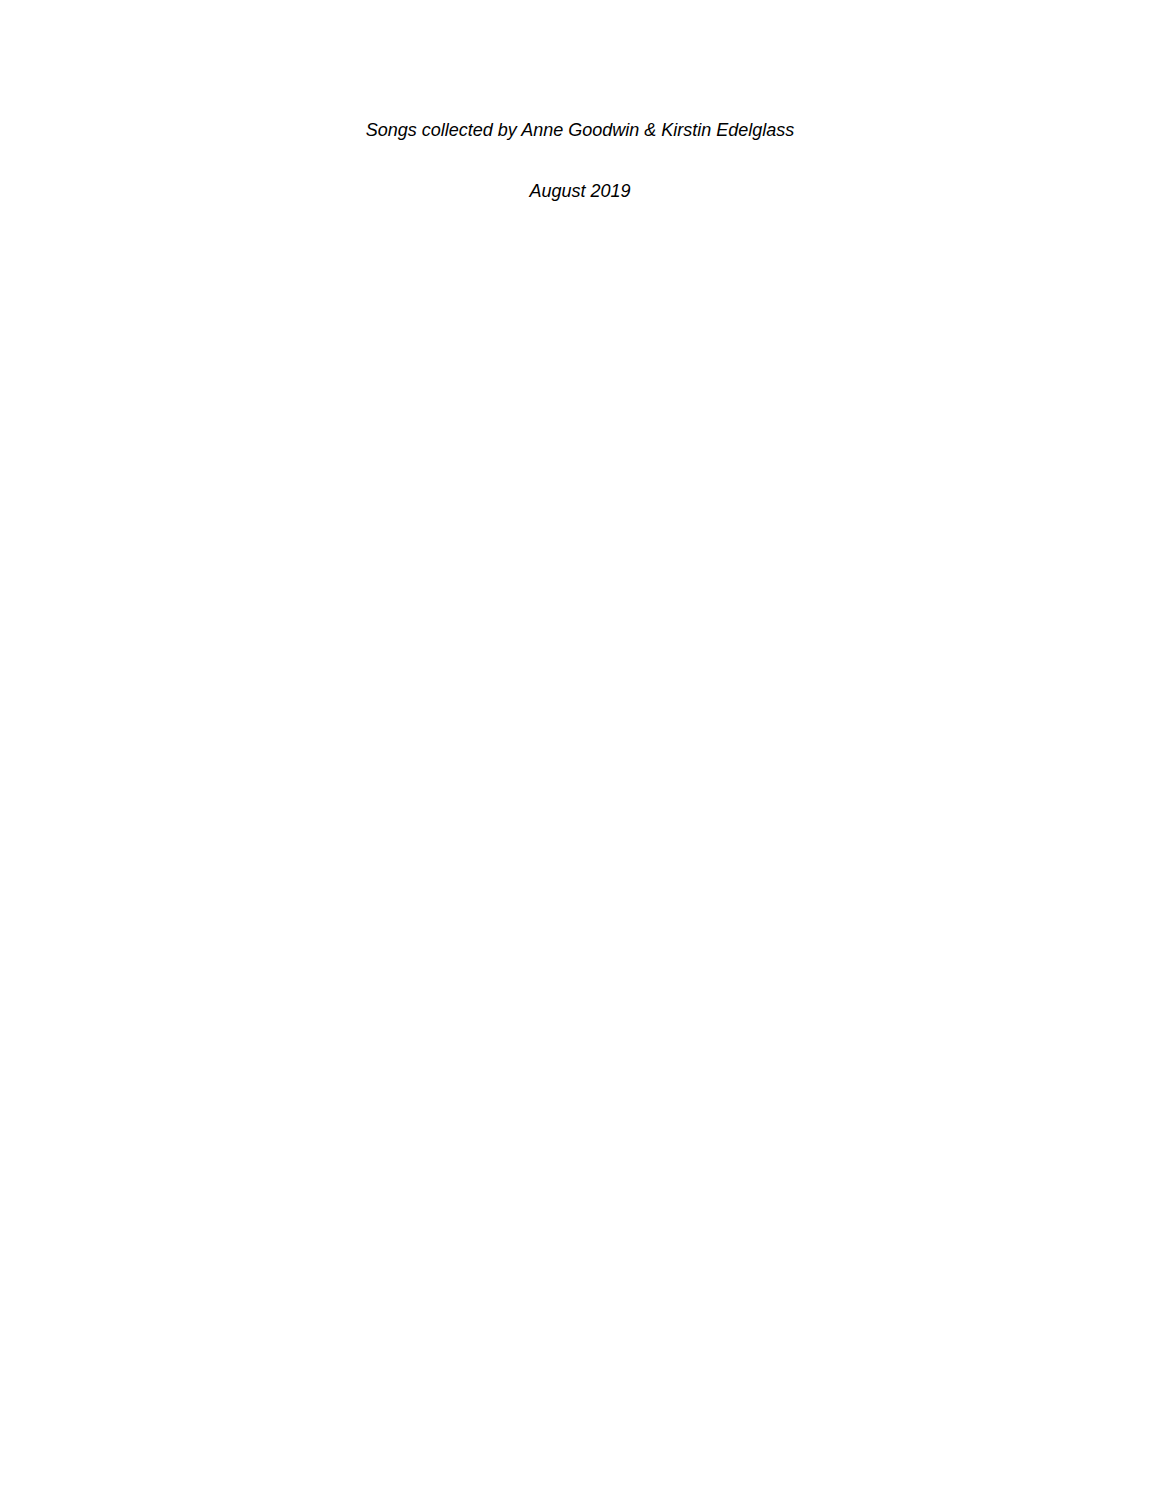Songs collected by Anne Goodwin & Kirstin Edelglass
August 2019